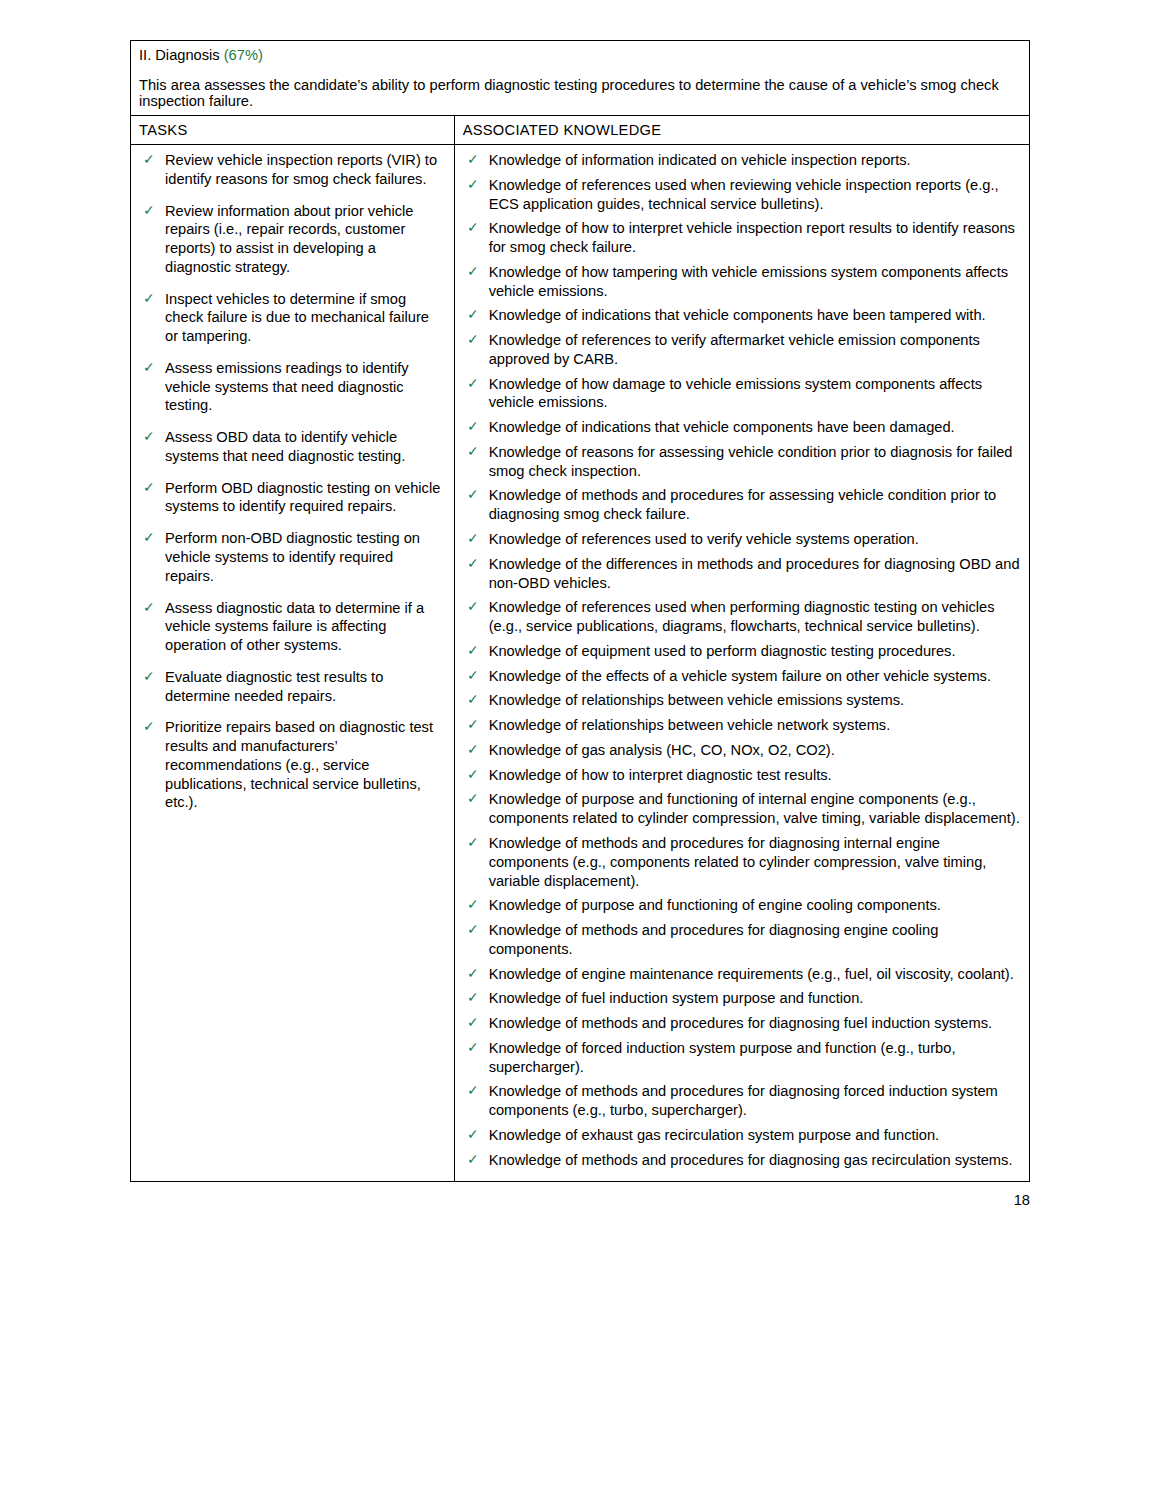| II. Diagnosis (67%) This area assesses the candidate’s ability to perform diagnostic testing procedures to determine the cause of a vehicle’s smog check inspection failure. |
| TASKS | ASSOCIATED KNOWLEDGE |
| Review vehicle inspection reports (VIR) to identify reasons for smog check failures. Review information about prior vehicle repairs (i.e., repair records, customer reports) to assist in developing a diagnostic strategy. Inspect vehicles to determine if smog check failure is due to mechanical failure or tampering. Assess emissions readings to identify vehicle systems that need diagnostic testing. Assess OBD data to identify vehicle systems that need diagnostic testing. Perform OBD diagnostic testing on vehicle systems to identify required repairs. Perform non-OBD diagnostic testing on vehicle systems to identify required repairs. Assess diagnostic data to determine if a vehicle systems failure is affecting operation of other systems. Evaluate diagnostic test results to determine needed repairs. Prioritize repairs based on diagnostic test results and manufacturers’ recommendations (e.g., service publications, technical service bulletins, etc.). | Knowledge of information indicated on vehicle inspection reports. Knowledge of references used when reviewing vehicle inspection reports (e.g., ECS application guides, technical service bulletins). Knowledge of how to interpret vehicle inspection report results to identify reasons for smog check failure. Knowledge of how tampering with vehicle emissions system components affects vehicle emissions. Knowledge of indications that vehicle components have been tampered with. Knowledge of references to verify aftermarket vehicle emission components approved by CARB. Knowledge of how damage to vehicle emissions system components affects vehicle emissions. Knowledge of indications that vehicle components have been damaged. Knowledge of reasons for assessing vehicle condition prior to diagnosis for failed smog check inspection. Knowledge of methods and procedures for assessing vehicle condition prior to diagnosing smog check failure. Knowledge of references used to verify vehicle systems operation. Knowledge of the differences in methods and procedures for diagnosing OBD and non-OBD vehicles. Knowledge of references used when performing diagnostic testing on vehicles (e.g., service publications, diagrams, flowcharts, technical service bulletins). Knowledge of equipment used to perform diagnostic testing procedures. Knowledge of the effects of a vehicle system failure on other vehicle systems. Knowledge of relationships between vehicle emissions systems. Knowledge of relationships between vehicle network systems. Knowledge of gas analysis (HC, CO, NOx, O2, CO2). Knowledge of how to interpret diagnostic test results. Knowledge of purpose and functioning of internal engine components (e.g., components related to cylinder compression, valve timing, variable displacement). Knowledge of methods and procedures for diagnosing internal engine components (e.g., components related to cylinder compression, valve timing, variable displacement). Knowledge of purpose and functioning of engine cooling components. Knowledge of methods and procedures for diagnosing engine cooling components. Knowledge of engine maintenance requirements (e.g., fuel, oil viscosity, coolant). Knowledge of fuel induction system purpose and function. Knowledge of methods and procedures for diagnosing fuel induction systems. Knowledge of forced induction system purpose and function (e.g., turbo, supercharger). Knowledge of methods and procedures for diagnosing forced induction system components (e.g., turbo, supercharger). Knowledge of exhaust gas recirculation system purpose and function. Knowledge of methods and procedures for diagnosing gas recirculation systems. |
18